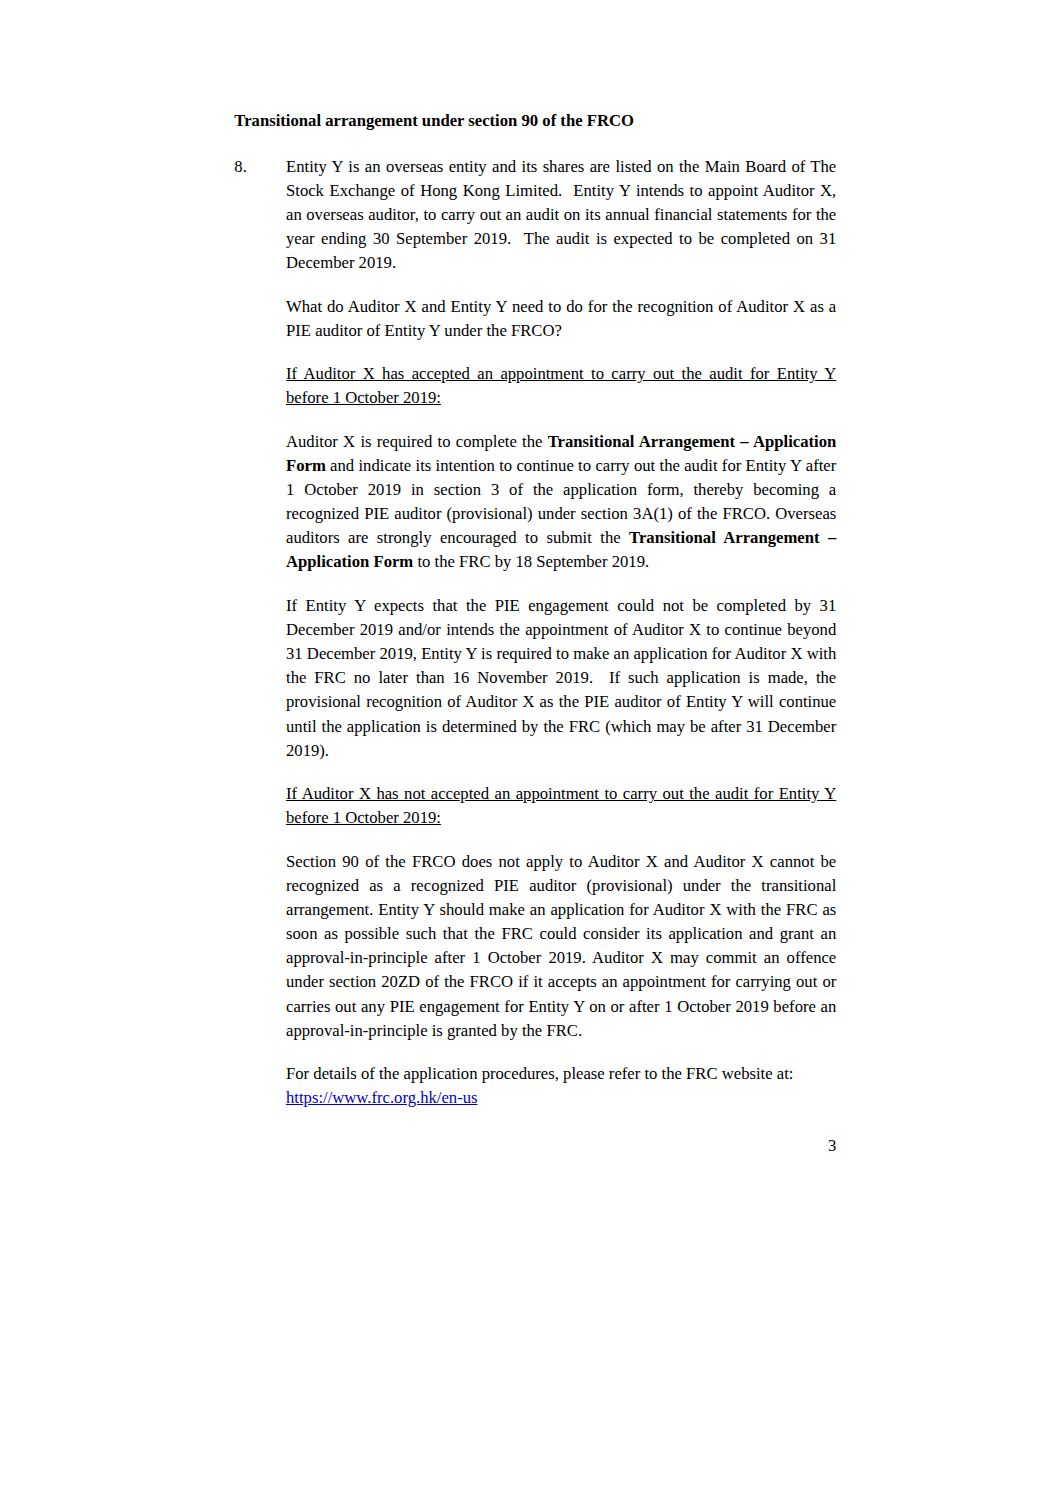Transitional arrangement under section 90 of the FRCO
8.
Entity Y is an overseas entity and its shares are listed on the Main Board of The Stock Exchange of Hong Kong Limited. Entity Y intends to appoint Auditor X, an overseas auditor, to carry out an audit on its annual financial statements for the year ending 30 September 2019. The audit is expected to be completed on 31 December 2019.
What do Auditor X and Entity Y need to do for the recognition of Auditor X as a PIE auditor of Entity Y under the FRCO?
If Auditor X has accepted an appointment to carry out the audit for Entity Y before 1 October 2019:
Auditor X is required to complete the Transitional Arrangement – Application Form and indicate its intention to continue to carry out the audit for Entity Y after 1 October 2019 in section 3 of the application form, thereby becoming a recognized PIE auditor (provisional) under section 3A(1) of the FRCO. Overseas auditors are strongly encouraged to submit the Transitional Arrangement – Application Form to the FRC by 18 September 2019.
If Entity Y expects that the PIE engagement could not be completed by 31 December 2019 and/or intends the appointment of Auditor X to continue beyond 31 December 2019, Entity Y is required to make an application for Auditor X with the FRC no later than 16 November 2019. If such application is made, the provisional recognition of Auditor X as the PIE auditor of Entity Y will continue until the application is determined by the FRC (which may be after 31 December 2019).
If Auditor X has not accepted an appointment to carry out the audit for Entity Y before 1 October 2019:
Section 90 of the FRCO does not apply to Auditor X and Auditor X cannot be recognized as a recognized PIE auditor (provisional) under the transitional arrangement. Entity Y should make an application for Auditor X with the FRC as soon as possible such that the FRC could consider its application and grant an approval-in-principle after 1 October 2019. Auditor X may commit an offence under section 20ZD of the FRCO if it accepts an appointment for carrying out or carries out any PIE engagement for Entity Y on or after 1 October 2019 before an approval-in-principle is granted by the FRC.
For details of the application procedures, please refer to the FRC website at:
https://www.frc.org.hk/en-us
3